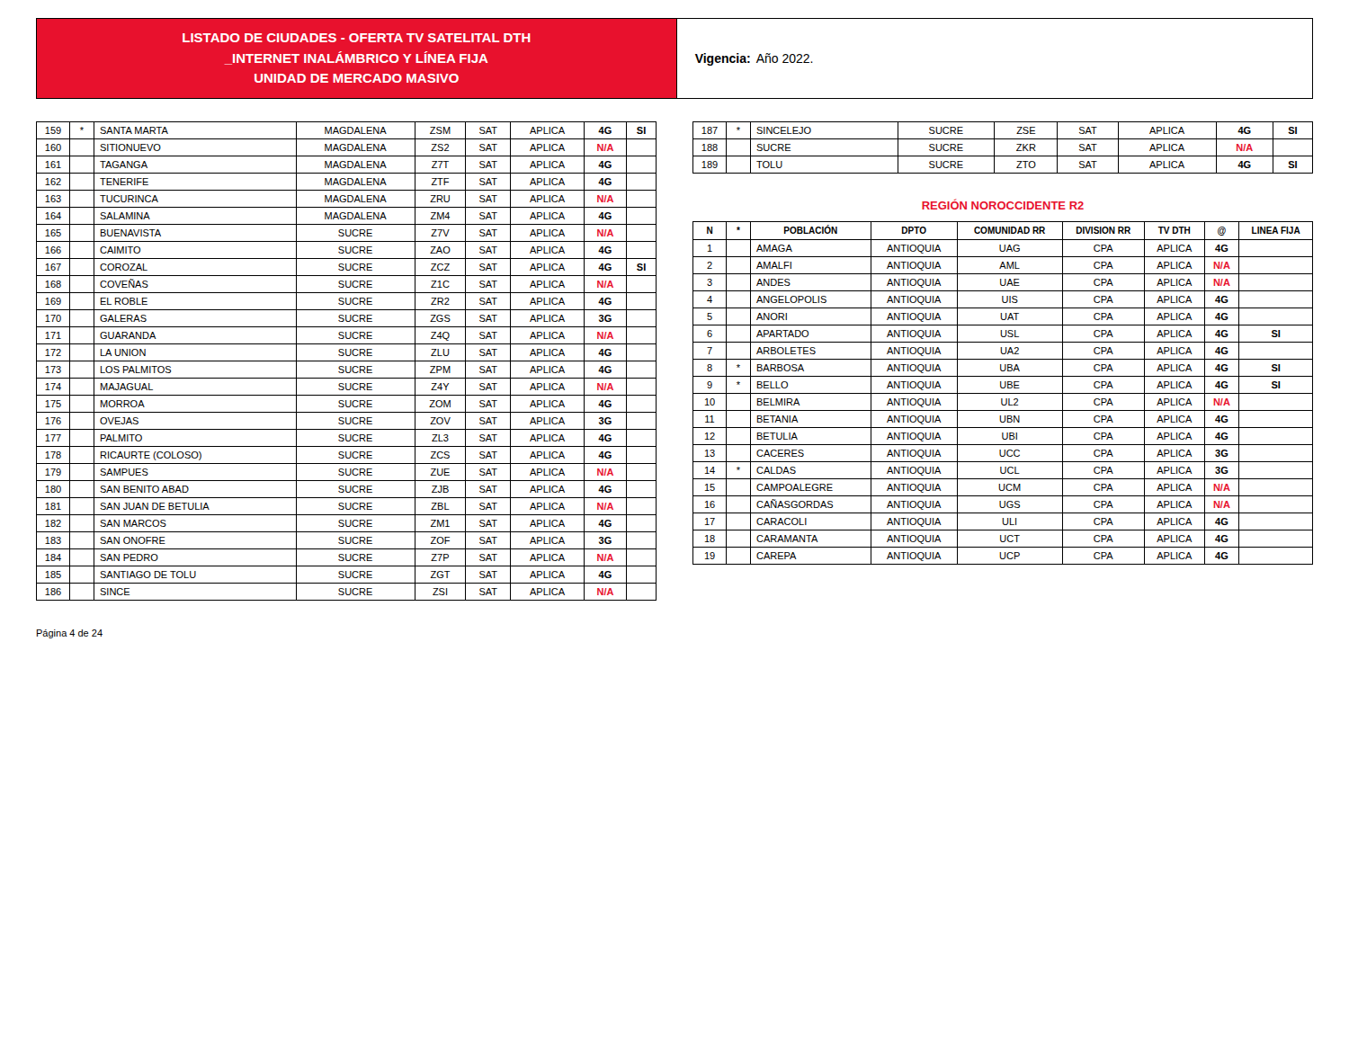LISTADO DE CIUDADES - OFERTA TV SATELITAL DTH _INTERNET INALÁMBRICO Y LÍNEA FIJA UNIDAD DE MERCADO MASIVO
Vigencia: Año 2022.
| 159 | * | SANTA MARTA | MAGDALENA | ZSM | SAT | APLICA | 4G | SI |
| 160 | | SITIONUEVO | MAGDALENA | ZS2 | SAT | APLICA | N/A | |
| 161 | | TAGANGA | MAGDALENA | Z7T | SAT | APLICA | 4G | |
| 162 | | TENERIFE | MAGDALENA | ZTF | SAT | APLICA | 4G | |
| 163 | | TUCURINCA | MAGDALENA | ZRU | SAT | APLICA | N/A | |
| 164 | | SALAMINA | MAGDALENA | ZM4 | SAT | APLICA | 4G | |
| 165 | | BUENAVISTA | SUCRE | Z7V | SAT | APLICA | N/A | |
| 166 | | CAIMITO | SUCRE | ZAO | SAT | APLICA | 4G | |
| 167 | | COROZAL | SUCRE | ZCZ | SAT | APLICA | 4G | SI |
| 168 | | COVEÑAS | SUCRE | Z1C | SAT | APLICA | N/A | |
| 169 | | EL ROBLE | SUCRE | ZR2 | SAT | APLICA | 4G | |
| 170 | | GALERAS | SUCRE | ZGS | SAT | APLICA | 3G | |
| 171 | | GUARANDA | SUCRE | Z4Q | SAT | APLICA | N/A | |
| 172 | | LA UNION | SUCRE | ZLU | SAT | APLICA | 4G | |
| 173 | | LOS PALMITOS | SUCRE | ZPM | SAT | APLICA | 4G | |
| 174 | | MAJAGUAL | SUCRE | Z4Y | SAT | APLICA | N/A | |
| 175 | | MORROA | SUCRE | ZOM | SAT | APLICA | 4G | |
| 176 | | OVEJAS | SUCRE | ZOV | SAT | APLICA | 3G | |
| 177 | | PALMITO | SUCRE | ZL3 | SAT | APLICA | 4G | |
| 178 | | RICAURTE (COLOSO) | SUCRE | ZCS | SAT | APLICA | 4G | |
| 179 | | SAMPUES | SUCRE | ZUE | SAT | APLICA | N/A | |
| 180 | | SAN BENITO ABAD | SUCRE | ZJB | SAT | APLICA | 4G | |
| 181 | | SAN JUAN DE BETULIA | SUCRE | ZBL | SAT | APLICA | N/A | |
| 182 | | SAN MARCOS | SUCRE | ZM1 | SAT | APLICA | 4G | |
| 183 | | SAN ONOFRE | SUCRE | ZOF | SAT | APLICA | 3G | |
| 184 | | SAN PEDRO | SUCRE | Z7P | SAT | APLICA | N/A | |
| 185 | | SANTIAGO DE TOLU | SUCRE | ZGT | SAT | APLICA | 4G | |
| 186 | | SINCE | SUCRE | ZSI | SAT | APLICA | N/A | |
| 187 | * | SINCELEJO | SUCRE | ZSE | SAT | APLICA | 4G | SI |
| 188 | | SUCRE | SUCRE | ZKR | SAT | APLICA | N/A | |
| 189 | | TOLU | SUCRE | ZTO | SAT | APLICA | 4G | SI |
REGIÓN NOROCCIDENTE R2
| N | * | POBLACIÓN | DPTO | COMUNIDAD RR | DIVISION RR | TV DTH | @ | LINEA FIJA |
| --- | --- | --- | --- | --- | --- | --- | --- | --- |
| 1 | | AMAGA | ANTIOQUIA | UAG | CPA | APLICA | 4G | |
| 2 | | AMALFI | ANTIOQUIA | AML | CPA | APLICA | N/A | |
| 3 | | ANDES | ANTIOQUIA | UAE | CPA | APLICA | N/A | |
| 4 | | ANGELOPOLIS | ANTIOQUIA | UIS | CPA | APLICA | 4G | |
| 5 | | ANORI | ANTIOQUIA | UAT | CPA | APLICA | 4G | |
| 6 | | APARTADO | ANTIOQUIA | USL | CPA | APLICA | 4G | SI |
| 7 | | ARBOLETES | ANTIOQUIA | UA2 | CPA | APLICA | 4G | |
| 8 | * | BARBOSA | ANTIOQUIA | UBA | CPA | APLICA | 4G | SI |
| 9 | * | BELLO | ANTIOQUIA | UBE | CPA | APLICA | 4G | SI |
| 10 | | BELMIRA | ANTIOQUIA | UL2 | CPA | APLICA | N/A | |
| 11 | | BETANIA | ANTIOQUIA | UBN | CPA | APLICA | 4G | |
| 12 | | BETULIA | ANTIOQUIA | UBI | CPA | APLICA | 4G | |
| 13 | | CACERES | ANTIOQUIA | UCC | CPA | APLICA | 3G | |
| 14 | * | CALDAS | ANTIOQUIA | UCL | CPA | APLICA | 3G | |
| 15 | | CAMPOALEGRE | ANTIOQUIA | UCM | CPA | APLICA | N/A | |
| 16 | | CAÑASGORDAS | ANTIOQUIA | UGS | CPA | APLICA | N/A | |
| 17 | | CARACOLI | ANTIOQUIA | ULI | CPA | APLICA | 4G | |
| 18 | | CARAMANTA | ANTIOQUIA | UCT | CPA | APLICA | 4G | |
| 19 | | CAREPA | ANTIOQUIA | UCP | CPA | APLICA | 4G | |
Página 4 de 24